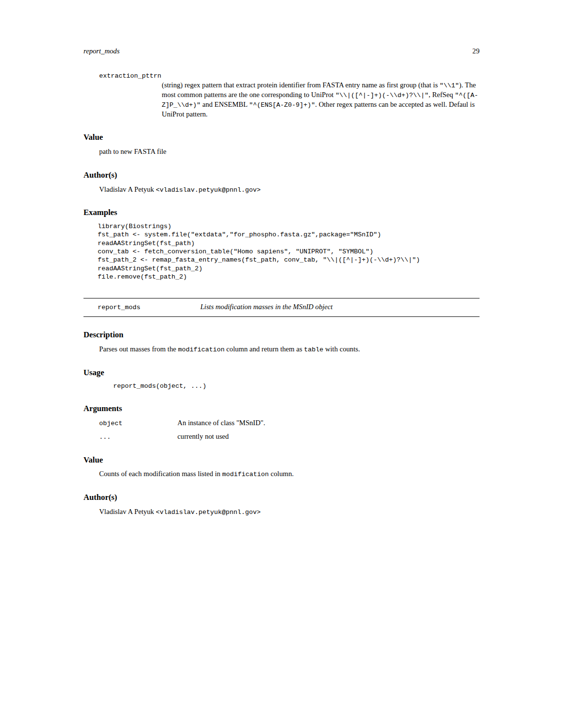report_mods 29
extraction_pttrn
(string) regex pattern that extract protein identifier from FASTA entry name as first group (that is "\\1"). The most common patterns are the one corresponding to UniProt "\\|([^|-]+)(-\\d+)?\\|", RefSeq "^([A-Z]P_\\d+)" and ENSEMBL "^(ENS[A-Z0-9]+)". Other regex patterns can be accepted as well. Defaul is UniProt pattern.
Value
path to new FASTA file
Author(s)
Vladislav A Petyuk <vladislav.petyuk@pnnl.gov>
Examples
library(Biostrings)
fst_path <- system.file("extdata","for_phospho.fasta.gz",package="MSnID")
readAAStringSet(fst_path)
conv_tab <- fetch_conversion_table("Homo sapiens", "UNIPROT", "SYMBOL")
fst_path_2 <- remap_fasta_entry_names(fst_path, conv_tab, "\\|([^|-]+)(-\\d+)?\\|")
readAAStringSet(fst_path_2)
file.remove(fst_path_2)
report_mods Lists modification masses in the MSnID object
Description
Parses out masses from the modification column and return them as table with counts.
Usage
    report_mods(object, ...)
Arguments
object
An instance of class "MSnID".
...
currently not used
Value
Counts of each modification mass listed in modification column.
Author(s)
Vladislav A Petyuk <vladislav.petyuk@pnnl.gov>